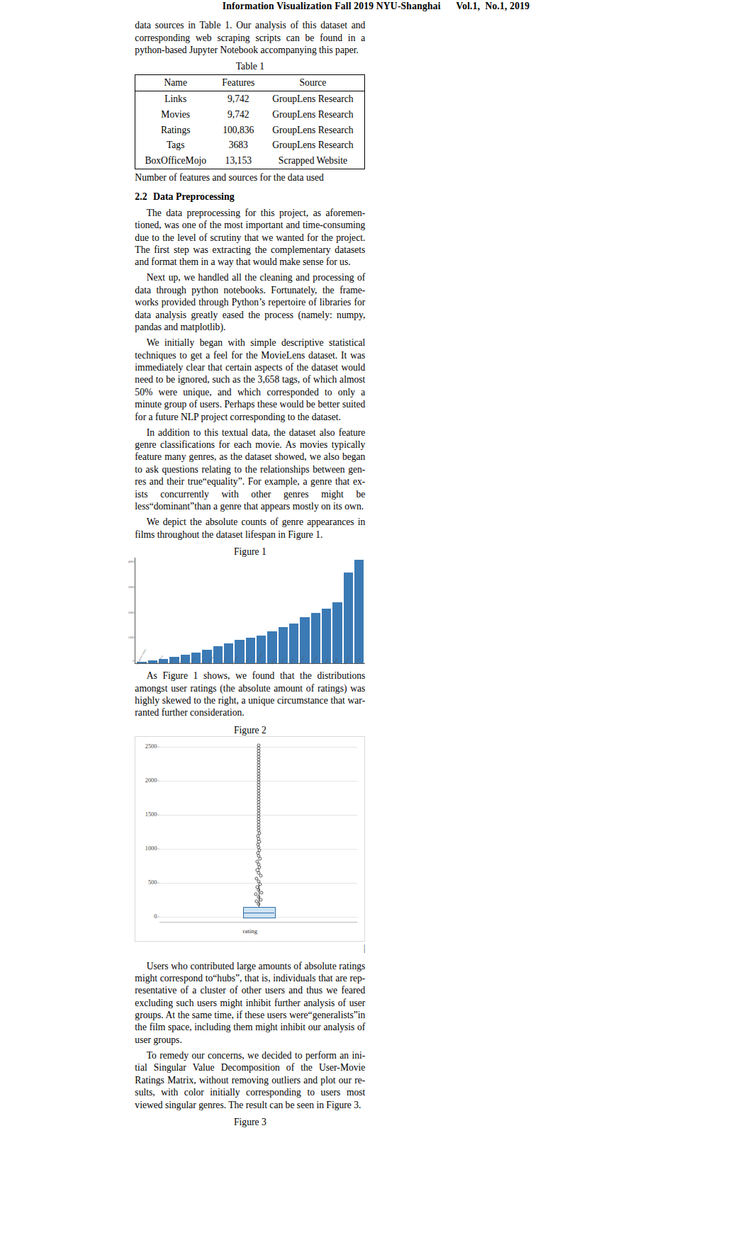Information Visualization Fall 2019 NYU-Shanghai Vol.1, No.1, 2019
data sources in Table 1. Our analysis of this dataset and corresponding web scraping scripts can be found in a python-based Jupyter Notebook accompanying this paper.
Table 1
| Name | Features | Source |
| --- | --- | --- |
| Links | 9,742 | GroupLens Research |
| Movies | 9,742 | GroupLens Research |
| Ratings | 100,836 | GroupLens Research |
| Tags | 3683 | GroupLens Research |
| BoxOfficeMojo | 13,153 | Scrapped Website |
Number of features and sources for the data used
2.2 Data Preprocessing
The data preprocessing for this project, as aforementioned, was one of the most important and time-consuming due to the level of scrutiny that we wanted for the project. The first step was extracting the complementary datasets and format them in a way that would make sense for us.
Next up, we handled all the cleaning and processing of data through python notebooks. Fortunately, the frameworks provided through Python’s repertoire of libraries for data analysis greatly eased the process (namely: numpy, pandas and matplotlib).
We initially began with simple descriptive statistical techniques to get a feel for the MovieLens dataset. It was immediately clear that certain aspects of the dataset would need to be ignored, such as the 3,658 tags, of which almost 50% were unique, and which corresponded to only a minute group of users. Perhaps these would be better suited for a future NLP project corresponding to the dataset.
In addition to this textual data, the dataset also feature genre classifications for each movie. As movies typically feature many genres, as the dataset showed, we also began to ask questions relating to the relationships between genres and their true“equality”. For example, a genre that exists concurrently with other genres might be less“dominant”than a genre that appears mostly on its own.
We depict the absolute counts of genre appearances in films throughout the dataset lifespan in Figure 1.
Figure 1
4000 3000 2000 1000 0
(no genres listed) Film-Noir IMAX Western Musical War Animation Mystery Children Fantasy Documentary Horror Sci-Fi Crime Adventure Romance Action Thriller Comedy Drama
As Figure 1 shows, we found that the distributions amongst user ratings (the absolute amount of ratings) was highly skewed to the right, a unique circumstance that warranted further consideration.
Figure 2
2500
2000
1500
1000
500
0
rating
|
Users who contributed large amounts of absolute ratings might correspond to“hubs”, that is, individuals that are representative of a cluster of other users and thus we feared excluding such users might inhibit further analysis of user groups. At the same time, if these users were“generalists”in the film space, including them might inhibit our analysis of user groups.
To remedy our concerns, we decided to perform an initial Singular Value Decomposition of the User-Movie Ratings Matrix, without removing outliers and plot our results, with color initially corresponding to users most viewed singular genres. The result can be seen in Figure 3.
Figure 3